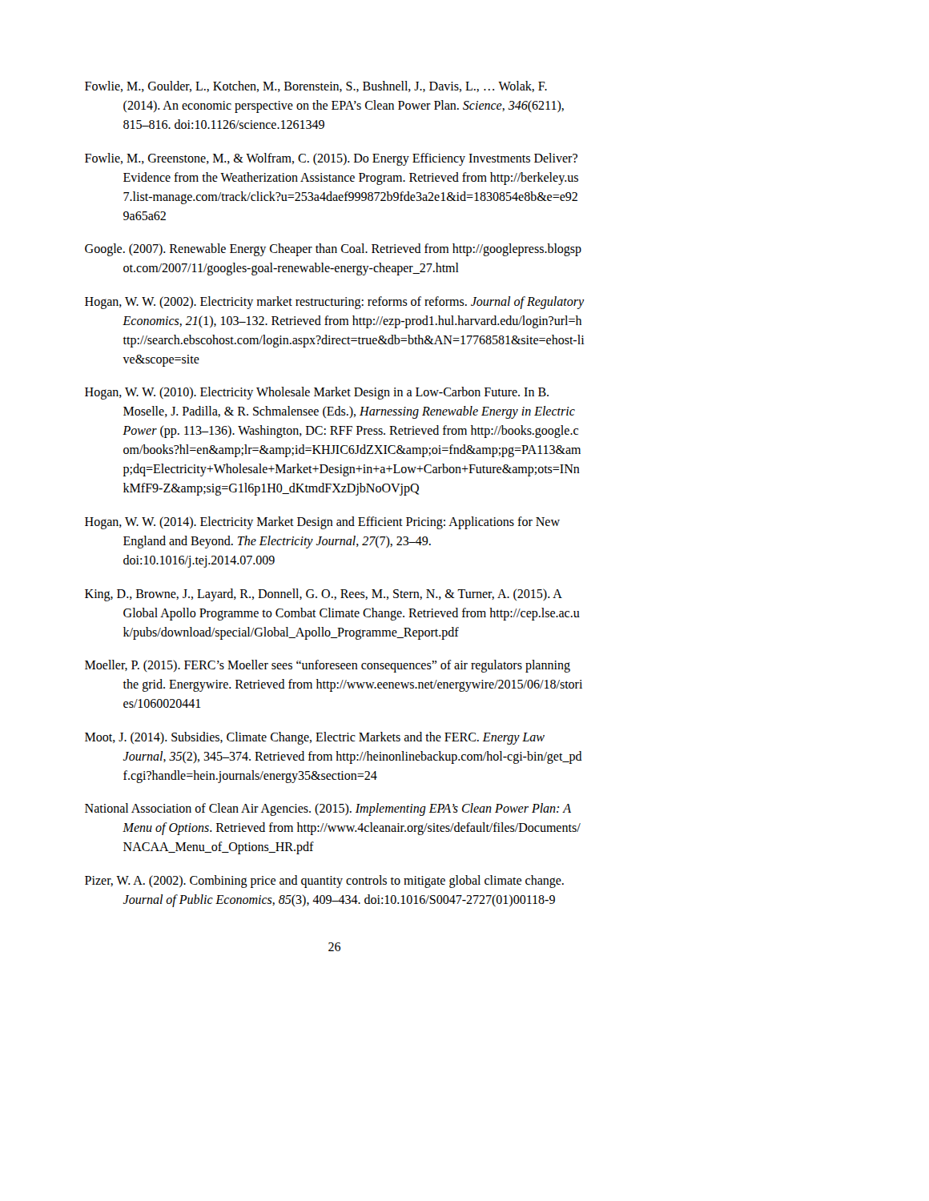Fowlie, M., Goulder, L., Kotchen, M., Borenstein, S., Bushnell, J., Davis, L., … Wolak, F. (2014). An economic perspective on the EPA’s Clean Power Plan. Science, 346(6211), 815–816. doi:10.1126/science.1261349
Fowlie, M., Greenstone, M., & Wolfram, C. (2015). Do Energy Efficiency Investments Deliver? Evidence from the Weatherization Assistance Program. Retrieved from http://berkeley.us7.list-manage.com/track/click?u=253a4daef999872b9fde3a2e1&id=1830854e8b&e=e929a65a62
Google. (2007). Renewable Energy Cheaper than Coal. Retrieved from http://googlepress.blogspot.com/2007/11/googles-goal-renewable-energy-cheaper_27.html
Hogan, W. W. (2002). Electricity market restructuring: reforms of reforms. Journal of Regulatory Economics, 21(1), 103–132. Retrieved from http://ezp-prod1.hul.harvard.edu/login?url=http://search.ebscohost.com/login.aspx?direct=true&db=bth&AN=17768581&site=ehost-live&scope=site
Hogan, W. W. (2010). Electricity Wholesale Market Design in a Low-Carbon Future. In B. Moselle, J. Padilla, & R. Schmalensee (Eds.), Harnessing Renewable Energy in Electric Power (pp. 113–136). Washington, DC: RFF Press. Retrieved from http://books.google.com/books?hl=en&amp;lr=&amp;id=KHJIC6JdZXIC&amp;oi=fnd&amp;pg=PA113&amp;dq=Electricity+Wholesale+Market+Design+in+a+Low+Carbon+Future&amp;ots=INnkMfF9-Z&amp;sig=G1l6p1H0_dKtmdFXzDjbNoOVjpQ
Hogan, W. W. (2014). Electricity Market Design and Efficient Pricing: Applications for New England and Beyond. The Electricity Journal, 27(7), 23–49. doi:10.1016/j.tej.2014.07.009
King, D., Browne, J., Layard, R., Donnell, G. O., Rees, M., Stern, N., & Turner, A. (2015). A Global Apollo Programme to Combat Climate Change. Retrieved from http://cep.lse.ac.uk/pubs/download/special/Global_Apollo_Programme_Report.pdf
Moeller, P. (2015). FERC’s Moeller sees “unforeseen consequences” of air regulators planning the grid. Energywire. Retrieved from http://www.eenews.net/energywire/2015/06/18/stories/1060020441
Moot, J. (2014). Subsidies, Climate Change, Electric Markets and the FERC. Energy Law Journal, 35(2), 345–374. Retrieved from http://heinonlinebackup.com/hol-cgi-bin/get_pdf.cgi?handle=hein.journals/energy35&section=24
National Association of Clean Air Agencies. (2015). Implementing EPA’s Clean Power Plan: A Menu of Options. Retrieved from http://www.4cleanair.org/sites/default/files/Documents/NACAA_Menu_of_Options_HR.pdf
Pizer, W. A. (2002). Combining price and quantity controls to mitigate global climate change. Journal of Public Economics, 85(3), 409–434. doi:10.1016/S0047-2727(01)00118-9
26